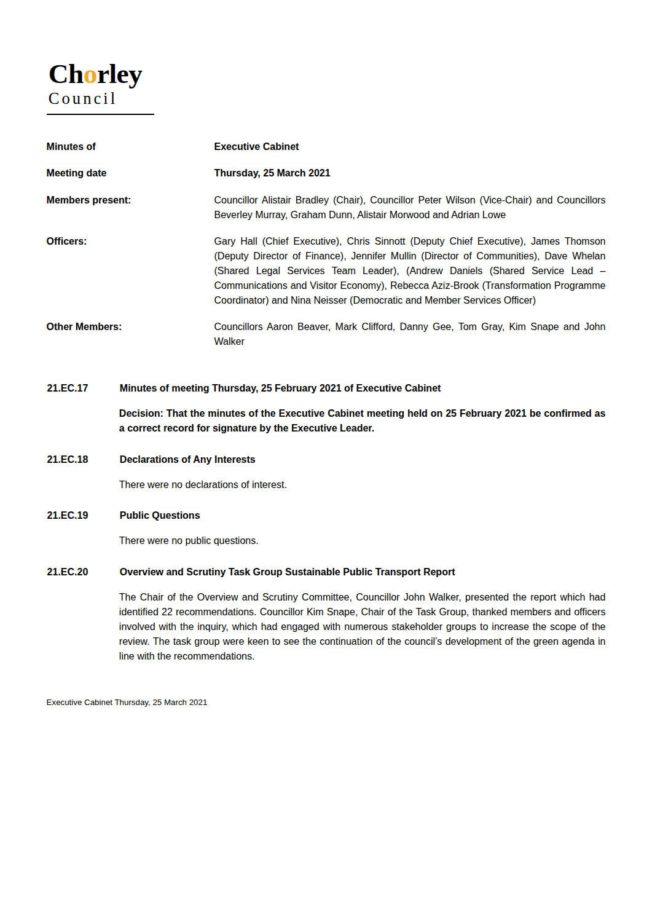Chorley Council
| Minutes of | Executive Cabinet |
| Meeting date | Thursday, 25 March 2021 |
| Members present: | Councillor Alistair Bradley (Chair), Councillor Peter Wilson (Vice-Chair) and Councillors Beverley Murray, Graham Dunn, Alistair Morwood and Adrian Lowe |
| Officers: | Gary Hall (Chief Executive), Chris Sinnott (Deputy Chief Executive), James Thomson (Deputy Director of Finance), Jennifer Mullin (Director of Communities), Dave Whelan (Shared Legal Services Team Leader), (Andrew Daniels (Shared Service Lead – Communications and Visitor Economy), Rebecca Aziz-Brook (Transformation Programme Coordinator) and Nina Neisser (Democratic and Member Services Officer) |
| Other Members: | Councillors Aaron Beaver, Mark Clifford, Danny Gee, Tom Gray, Kim Snape and John Walker |
| 21.EC.17 | Minutes of meeting Thursday, 25 February 2021 of Executive Cabinet |
Decision: That the minutes of the Executive Cabinet meeting held on 25 February 2021 be confirmed as a correct record for signature by the Executive Leader.
| 21.EC.18 | Declarations of Any Interests |
There were no declarations of interest.
| 21.EC.19 | Public Questions |
There were no public questions.
| 21.EC.20 | Overview and Scrutiny Task Group Sustainable Public Transport Report |
The Chair of the Overview and Scrutiny Committee, Councillor John Walker, presented the report which had identified 22 recommendations. Councillor Kim Snape, Chair of the Task Group, thanked members and officers involved with the inquiry, which had engaged with numerous stakeholder groups to increase the scope of the review. The task group were keen to see the continuation of the council’s development of the green agenda in line with the recommendations.
Executive Cabinet Thursday, 25 March 2021